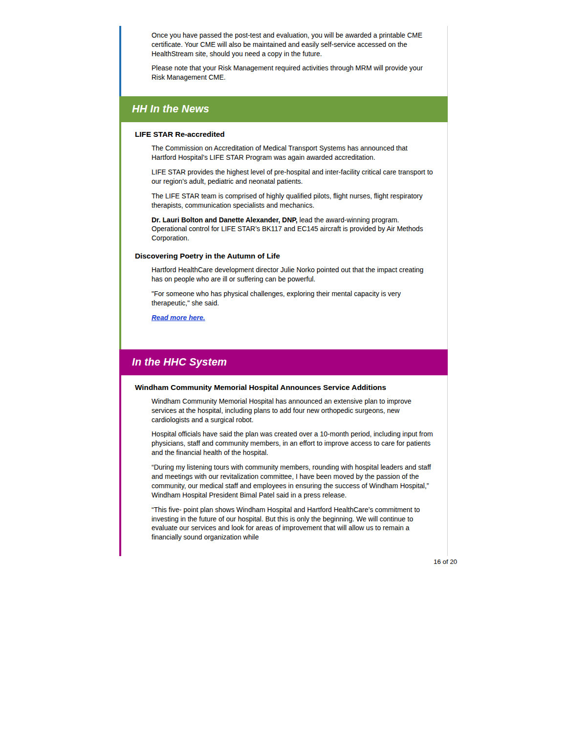Once you have passed the post-test and evaluation, you will be awarded a printable CME certificate. Your CME will also be maintained and easily self-service accessed on the HealthStream site, should you need a copy in the future.
Please note that your Risk Management required activities through MRM will provide your Risk Management CME.
HH In the News
LIFE STAR Re-accredited
The Commission on Accreditation of Medical Transport Systems has announced that Hartford Hospital’s LIFE STAR Program was again awarded accreditation.
LIFE STAR provides the highest level of pre-hospital and inter-facility critical care transport to our region’s adult, pediatric and neonatal patients.
The LIFE STAR team is comprised of highly qualified pilots, flight nurses, flight respiratory therapists, communication specialists and mechanics.
Dr. Lauri Bolton and Danette Alexander, DNP, lead the award-winning program. Operational control for LIFE STAR’s BK117 and EC145 aircraft is provided by Air Methods Corporation.
Discovering Poetry in the Autumn of Life
Hartford HealthCare development director Julie Norko pointed out that the impact creating has on people who are ill or suffering can be powerful.
"For someone who has physical challenges, exploring their mental capacity is very therapeutic," she said.
Read more here.
In the HHC System
Windham Community Memorial Hospital Announces Service Additions
Windham Community Memorial Hospital has announced an extensive plan to improve services at the hospital, including plans to add four new orthopedic surgeons, new cardiologists and a surgical robot.
Hospital officials have said the plan was created over a 10-month period, including input from physicians, staff and community members, in an effort to improve access to care for patients and the financial health of the hospital.
“During my listening tours with community members, rounding with hospital leaders and staff and meetings with our revitalization committee, I have been moved by the passion of the community, our medical staff and employees in ensuring the success of Windham Hospital,” Windham Hospital President Bimal Patel said in a press release.
“This five- point plan shows Windham Hospital and Hartford HealthCare’s commitment to investing in the future of our hospital. But this is only the beginning. We will continue to evaluate our services and look for areas of improvement that will allow us to remain a financially sound organization while
16 of 20